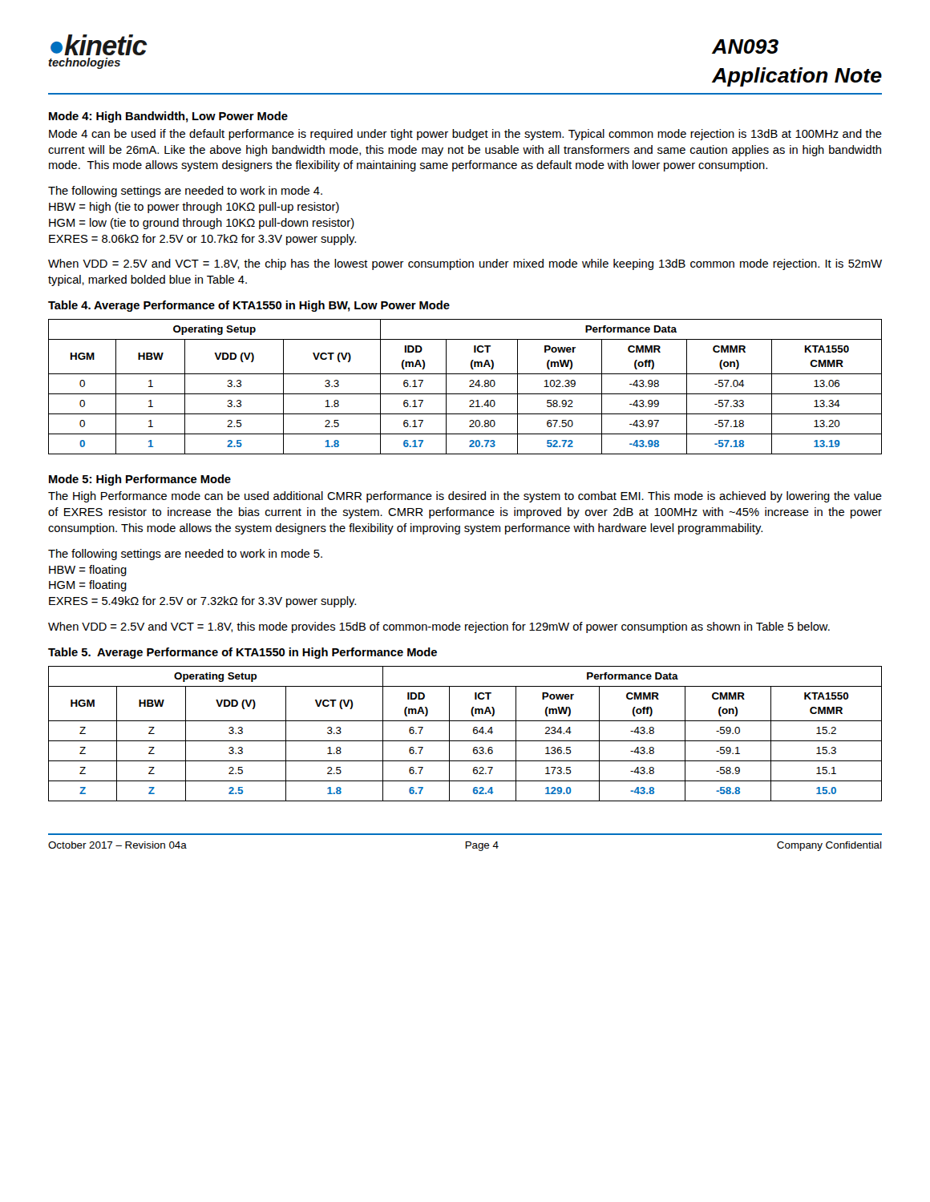●kinetic technologies
AN093
Application Note
Mode 4: High Bandwidth, Low Power Mode
Mode 4 can be used if the default performance is required under tight power budget in the system. Typical common mode rejection is 13dB at 100MHz and the current will be 26mA. Like the above high bandwidth mode, this mode may not be usable with all transformers and same caution applies as in high bandwidth mode. This mode allows system designers the flexibility of maintaining same performance as default mode with lower power consumption.
The following settings are needed to work in mode 4.
HBW = high (tie to power through 10KΩ pull-up resistor)
HGM = low (tie to ground through 10KΩ pull-down resistor)
EXRES = 8.06kΩ for 2.5V or 10.7kΩ for 3.3V power supply.
When VDD = 2.5V and VCT = 1.8V, the chip has the lowest power consumption under mixed mode while keeping 13dB common mode rejection. It is 52mW typical, marked bolded blue in Table 4.
Table 4. Average Performance of KTA1550 in High BW, Low Power Mode
| Operating Setup | Performance Data |
| --- | --- |
| HGM | HBW | VDD (V) | VCT (V) | IDD (mA) | ICT (mA) | Power (mW) | CMMR (off) | CMMR (on) | KTA1550 CMMR |
| 0 | 1 | 3.3 | 3.3 | 6.17 | 24.80 | 102.39 | -43.98 | -57.04 | 13.06 |
| 0 | 1 | 3.3 | 1.8 | 6.17 | 21.40 | 58.92 | -43.99 | -57.33 | 13.34 |
| 0 | 1 | 2.5 | 2.5 | 6.17 | 20.80 | 67.50 | -43.97 | -57.18 | 13.20 |
| 0 | 1 | 2.5 | 1.8 | 6.17 | 20.73 | 52.72 | -43.98 | -57.18 | 13.19 |
Mode 5: High Performance Mode
The High Performance mode can be used additional CMRR performance is desired in the system to combat EMI. This mode is achieved by lowering the value of EXRES resistor to increase the bias current in the system. CMRR performance is improved by over 2dB at 100MHz with ~45% increase in the power consumption. This mode allows the system designers the flexibility of improving system performance with hardware level programmability.
The following settings are needed to work in mode 5.
HBW = floating
HGM = floating
EXRES = 5.49kΩ for 2.5V or 7.32kΩ for 3.3V power supply.
When VDD = 2.5V and VCT = 1.8V, this mode provides 15dB of common-mode rejection for 129mW of power consumption as shown in Table 5 below.
Table 5. Average Performance of KTA1550 in High Performance Mode
| Operating Setup | Performance Data |
| --- | --- |
| HGM | HBW | VDD (V) | VCT (V) | IDD (mA) | ICT (mA) | Power (mW) | CMMR (off) | CMMR (on) | KTA1550 CMMR |
| Z | Z | 3.3 | 3.3 | 6.7 | 64.4 | 234.4 | -43.8 | -59.0 | 15.2 |
| Z | Z | 3.3 | 1.8 | 6.7 | 63.6 | 136.5 | -43.8 | -59.1 | 15.3 |
| Z | Z | 2.5 | 2.5 | 6.7 | 62.7 | 173.5 | -43.8 | -58.9 | 15.1 |
| Z | Z | 2.5 | 1.8 | 6.7 | 62.4 | 129.0 | -43.8 | -58.8 | 15.0 |
October 2017 – Revision 04a Page 4 Company Confidential